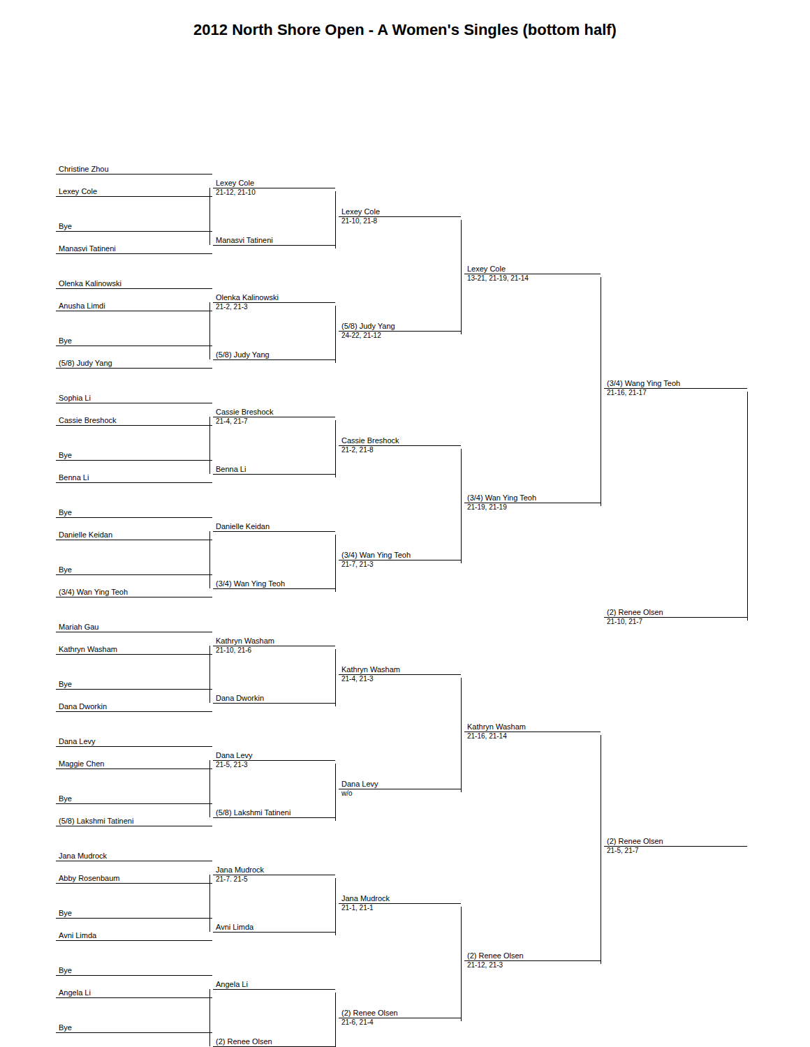2012 North Shore Open - A Women's Singles (bottom half)
Christine Zhou
Lexey Cole
Bye
Manasvi Tatineni
Olenka Kalinowski
Anusha Limdi
Bye
(5/8) Judy Yang
Sophia Li
Cassie Breshock
Bye
Benna Li
Bye
Danielle Keidan
Bye
(3/4) Wan Ying Teoh
Mariah Gau
Kathryn Washam
Bye
Dana Dworkin
Dana Levy
Maggie Chen
Bye
(5/8) Lakshmi Tatineni
Jana Mudrock
Abby Rosenbaum
Bye
Avni Limda
Bye
Angela Li
Bye
(2) Renee Olsen
Lexey Cole
21-12, 21-10
Manasvi Tatineni
Olenka Kalinowski
21-2, 21-3
(5/8) Judy Yang
Cassie Breshock
21-4, 21-7
Benna Li
Danielle Keidan
(3/4) Wan Ying Teoh
Kathryn Washam
21-10, 21-6
Dana Dworkin
Dana Levy
21-5, 21-3
(5/8) Lakshmi Tatineni
Jana Mudrock
21-7. 21-5
Avni Limda
Angela Li
(2) Renee Olsen
Lexey Cole
21-10, 21-8
(5/8) Judy Yang
24-22, 21-12
Cassie Breshock
21-2, 21-8
(3/4) Wan Ying Teoh
21-7, 21-3
Kathryn Washam
21-4, 21-3
Dana Levy
w/o
Jana Mudrock
21-1, 21-1
(2) Renee Olsen
21-6, 21-4
Lexey Cole
13-21, 21-19, 21-14
(3/4) Wan Ying Teoh
21-19, 21-19
Kathryn Washam
21-16, 21-14
(2) Renee Olsen
21-12, 21-3
(3/4) Wang Ying Teoh
21-16, 21-17
(2) Renee Olsen
21-10, 21-7
(2) Renee Olsen
21-5, 21-7